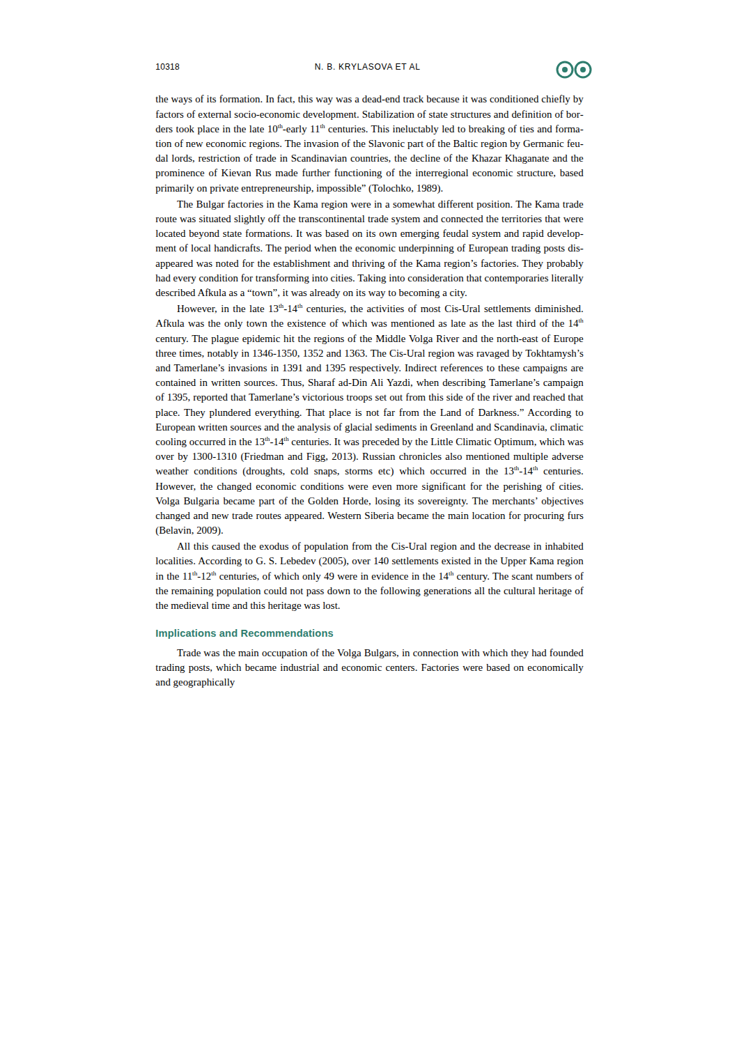10318
N. B. KRYLASOVA ET AL
the ways of its formation. In fact, this way was a dead-end track because it was conditioned chiefly by factors of external socio-economic development. Stabilization of state structures and definition of borders took place in the late 10th-early 11th centuries. This ineluctably led to breaking of ties and formation of new economic regions. The invasion of the Slavonic part of the Baltic region by Germanic feudal lords, restriction of trade in Scandinavian countries, the decline of the Khazar Khaganate and the prominence of Kievan Rus made further functioning of the interregional economic structure, based primarily on private entrepreneurship, impossible” (Tolochko, 1989).
The Bulgar factories in the Kama region were in a somewhat different position. The Kama trade route was situated slightly off the transcontinental trade system and connected the territories that were located beyond state formations. It was based on its own emerging feudal system and rapid development of local handicrafts. The period when the economic underpinning of European trading posts disappeared was noted for the establishment and thriving of the Kama region’s factories. They probably had every condition for transforming into cities. Taking into consideration that contemporaries literally described Afkula as a “town”, it was already on its way to becoming a city.
However, in the late 13th-14th centuries, the activities of most Cis-Ural settlements diminished. Afkula was the only town the existence of which was mentioned as late as the last third of the 14th century. The plague epidemic hit the regions of the Middle Volga River and the north-east of Europe three times, notably in 1346-1350, 1352 and 1363. The Cis-Ural region was ravaged by Tokhtamysh’s and Tamerlane’s invasions in 1391 and 1395 respectively. Indirect references to these campaigns are contained in written sources. Thus, Sharaf ad-Din Ali Yazdi, when describing Tamerlane’s campaign of 1395, reported that Tamerlane’s victorious troops set out from this side of the river and reached that place. They plundered everything. That place is not far from the Land of Darkness.” According to European written sources and the analysis of glacial sediments in Greenland and Scandinavia, climatic cooling occurred in the 13th-14th centuries. It was preceded by the Little Climatic Optimum, which was over by 1300-1310 (Friedman and Figg, 2013). Russian chronicles also mentioned multiple adverse weather conditions (droughts, cold snaps, storms etc) which occurred in the 13th-14th centuries. However, the changed economic conditions were even more significant for the perishing of cities. Volga Bulgaria became part of the Golden Horde, losing its sovereignty. The merchants’ objectives changed and new trade routes appeared. Western Siberia became the main location for procuring furs (Belavin, 2009).
All this caused the exodus of population from the Cis-Ural region and the decrease in inhabited localities. According to G. S. Lebedev (2005), over 140 settlements existed in the Upper Kama region in the 11th-12th centuries, of which only 49 were in evidence in the 14th century. The scant numbers of the remaining population could not pass down to the following generations all the cultural heritage of the medieval time and this heritage was lost.
Implications and Recommendations
Trade was the main occupation of the Volga Bulgars, in connection with which they had founded trading posts, which became industrial and economic centers. Factories were based on economically and geographically